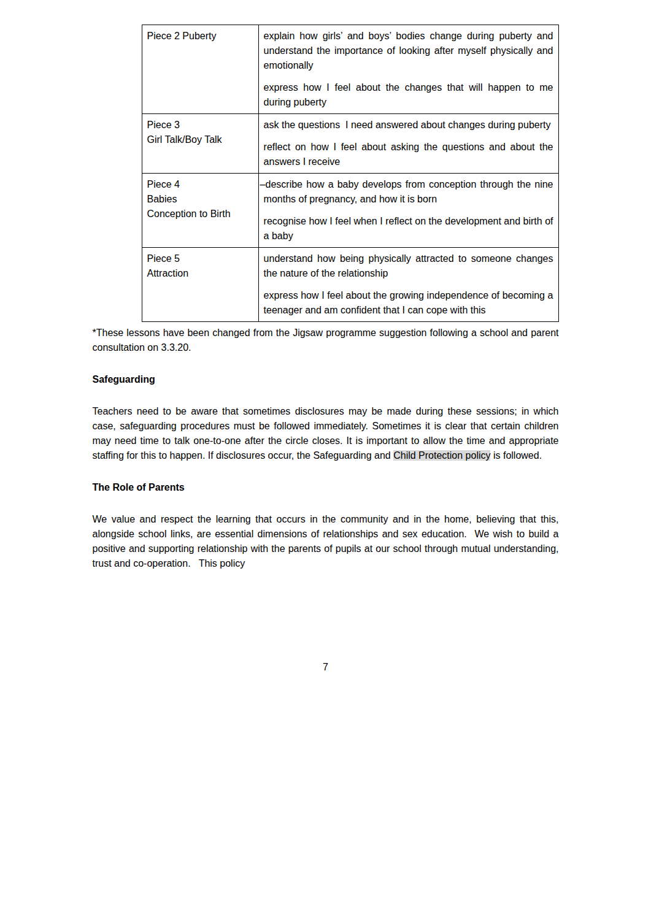| Piece 2 Puberty | explain how girls’ and boys’ bodies change during puberty and understand the importance of looking after myself physically and emotionally express how I feel about the changes that will happen to me during puberty |
| Piece 3 Girl Talk/Boy Talk | ask the questions I need answered about changes during puberty reflect on how I feel about asking the questions and about the answers I receive |
| Piece 4 Babies Conception to Birth | – describe how a baby develops from conception through the nine months of pregnancy, and how it is born recognise how I feel when I reflect on the development and birth of a baby |
| Piece 5 Attraction | understand how being physically attracted to someone changes the nature of the relationship express how I feel about the growing independence of becoming a teenager and am confident that I can cope with this |
*These lessons have been changed from the Jigsaw programme suggestion following a school and parent consultation on 3.3.20.
Safeguarding
Teachers need to be aware that sometimes disclosures may be made during these sessions; in which case, safeguarding procedures must be followed immediately. Sometimes it is clear that certain children may need time to talk one-to-one after the circle closes. It is important to allow the time and appropriate staffing for this to happen. If disclosures occur, the Safeguarding and Child Protection policy is followed.
The Role of Parents
We value and respect the learning that occurs in the community and in the home, believing that this, alongside school links, are essential dimensions of relationships and sex education. We wish to build a positive and supporting relationship with the parents of pupils at our school through mutual understanding, trust and co-operation. This policy
7